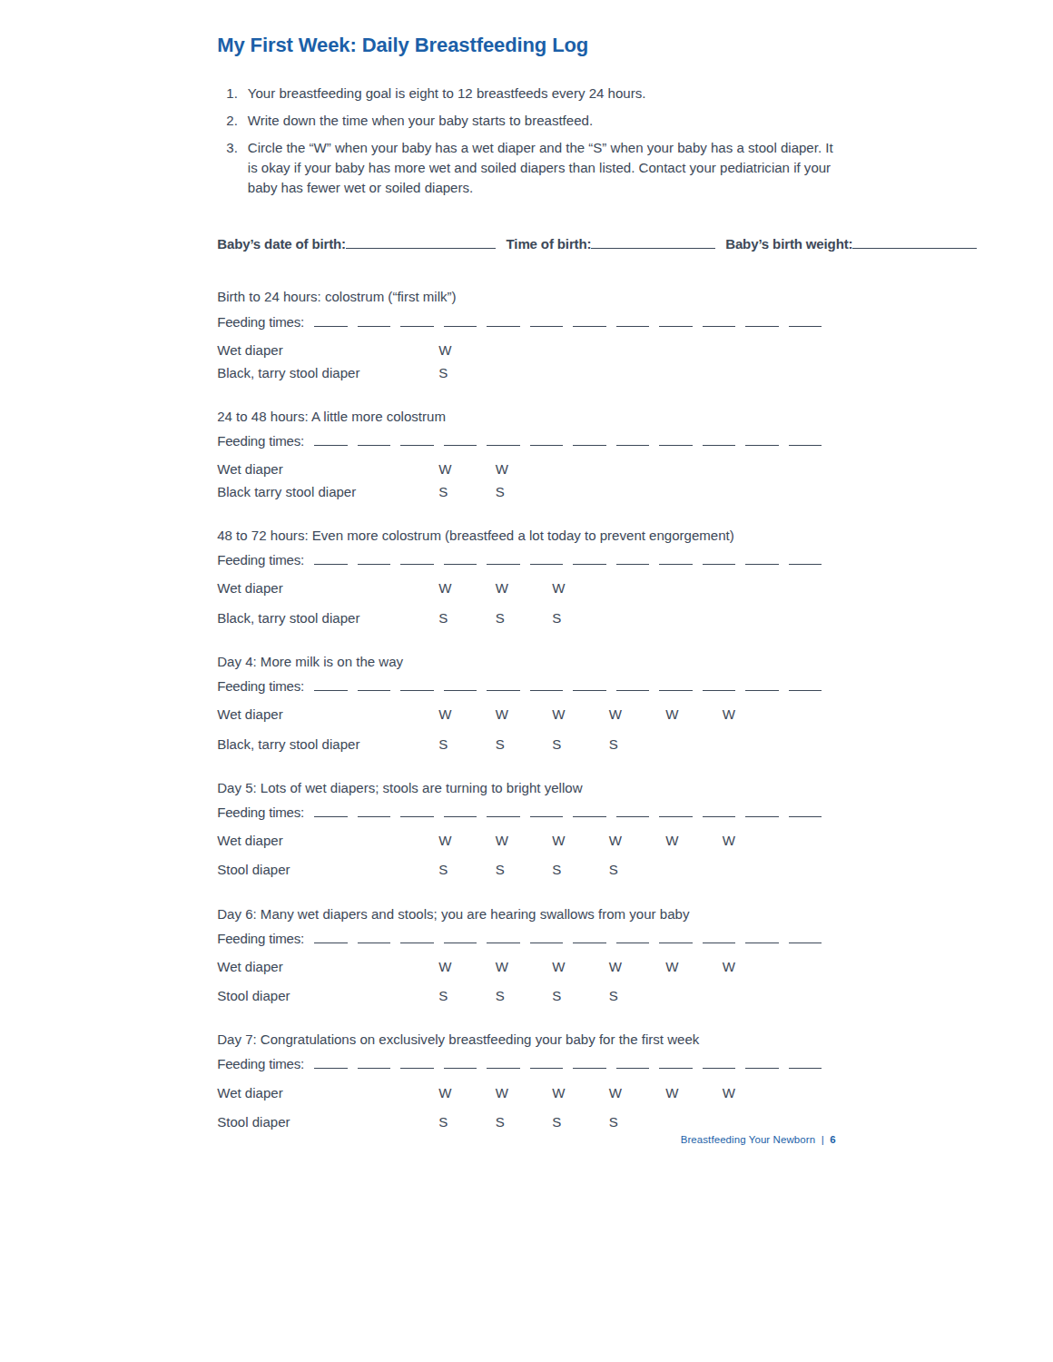My First Week: Daily Breastfeeding Log
Your breastfeeding goal is eight to 12 breastfeeds every 24 hours.
Write down the time when your baby starts to breastfeed.
Circle the “W” when your baby has a wet diaper and the “S” when your baby has a stool diaper. It is okay if your baby has more wet and soiled diapers than listed. Contact your pediatrician if your baby has fewer wet or soiled diapers.
Baby’s date of birth: Time of birth: Baby’s birth weight:
Birth to 24 hours: colostrum (“first milk”)
Feeding times:
| Wet diaper | W | | | | | | |
| Black, tarry stool diaper | S | | | | | | |
24 to 48 hours: A little more colostrum
Feeding times:
| Wet diaper | W | W | | | | | |
| Black tarry stool diaper | S | S | | | | | |
48 to 72 hours: Even more colostrum (breastfeed a lot today to prevent engorgement)
Feeding times:
| Wet diaper | W | W | W | | | | |
| Black, tarry stool diaper | S | S | S | | | | |
Day 4: More milk is on the way
Feeding times:
| Wet diaper | W | W | W | W | W | W | |
| Black, tarry stool diaper | S | S | S | S | | | |
Day 5: Lots of wet diapers; stools are turning to bright yellow
Feeding times:
| Wet diaper | W | W | W | W | W | W | |
| Stool diaper | S | S | S | S | | | |
Day 6: Many wet diapers and stools; you are hearing swallows from your baby
Feeding times:
| Wet diaper | W | W | W | W | W | W | |
| Stool diaper | S | S | S | S | | | |
Day 7: Congratulations on exclusively breastfeeding your baby for the first week
Feeding times:
| Wet diaper | W | W | W | W | W | W | |
| Stool diaper | S | S | S | S | | | |
Breastfeeding Your Newborn | 6